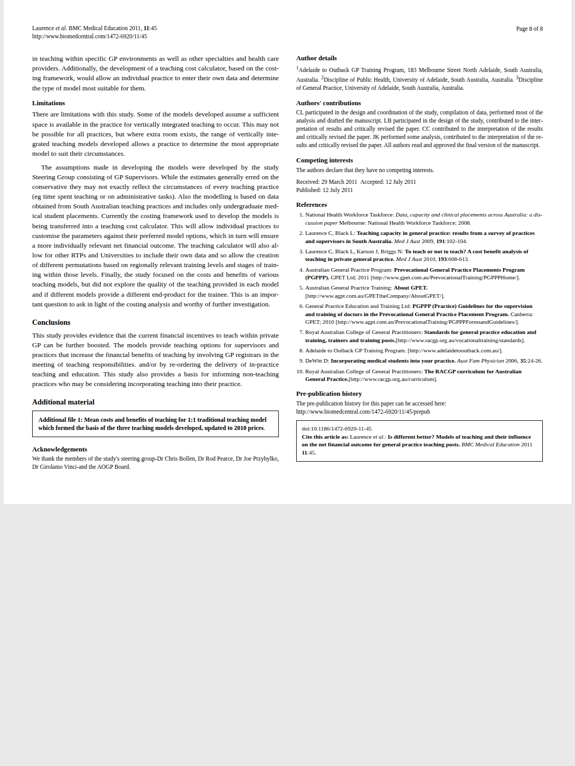Laurence et al. BMC Medical Education 2011, 11:45
http://www.biomedcentral.com/1472-6920/11/45
Page 8 of 8
in teaching within specific GP environments as well as other specialties and health care providers. Additionally, the development of a teaching cost calculator, based on the costing framework, would allow an individual practice to enter their own data and determine the type of model most suitable for them.
Limitations
There are limitations with this study. Some of the models developed assume a sufficient space is available in the practice for vertically integrated teaching to occur. This may not be possible for all practices, but where extra room exists, the range of vertically integrated teaching models developed allows a practice to determine the most appropriate model to suit their circumstances.
The assumptions made in developing the models were developed by the study Steering Group consisting of GP Supervisors. While the estimates generally erred on the conservative they may not exactly reflect the circumstances of every teaching practice (eg time spent teaching or on administrative tasks). Also the modelling is based on data obtained from South Australian teaching practices and includes only undergraduate medical student placements. Currently the costing framework used to develop the models is being transferred into a teaching cost calculator. This will allow individual practices to customise the parameters against their preferred model options, which in turn will ensure a more individually relevant net financial outcome. The teaching calculator will also allow for other RTPs and Universities to include their own data and so allow the creation of different permutations based on regionally relevant training levels and stages of training within those levels. Finally, the study focused on the costs and benefits of various teaching models, but did not explore the quality of the teaching provided in each model and if different models provide a different end-product for the trainee. This is an important question to ask in light of the costing analysis and worthy of further investigation.
Conclusions
This study provides evidence that the current financial incentives to teach within private GP can be further boosted. The models provide teaching options for supervisors and practices that increase the financial benefits of teaching by involving GP registrars in the meeting of teaching responsibilities. and/or by re-ordering the delivery of in-practice teaching and education. This study also provides a basis for informing non-teaching practices who may be considering incorporating teaching into their practice.
Additional material
Additional file 1: Mean costs and benefits of teaching for 1:1 traditional teaching model which formed the basis of the three teaching models developed, updated to 2010 prices.
Acknowledgements
We thank the members of the study's steering group-Dr Chris Bollen, Dr Rod Pearce, Dr Joe Przybylko, Dr Girolamo Vinci-and the AOGP Board.
Author details
1Adelaide to Outback GP Training Program, 183 Melbourne Street North Adelaide, South Australia, Australia. 2Discipline of Public Health, University of Adelaide, South Australia, Australia. 3Discipline of General Practice, University of Adelaide, South Australia, Australia.
Authors' contributions
CL participated in the design and coordination of the study, compilation of data, performed most of the analysis and drafted the manuscript. LB participated in the design of the study, contributed to the interpretation of results and critically revised the paper. CC contributed to the interpretation of the results and critically revised the paper. JK performed some analysis, contributed to the interpretation of the results and critically revised the paper. All authors read and approved the final version of the manuscript.
Competing interests
The authors declare that they have no competing interests.
Received: 29 March 2011 Accepted: 12 July 2011
Published: 12 July 2011
References
National Health Workforce Taskforce: Data, capacity and clinical placements across Australia: a discussion paper Melbourne: National Health Workforce Taskforce; 2008.
Laurence C, Black L: Teaching capacity in general practice: results from a survey of practices and supervisors in South Australia. Med J Aust 2009, 191:102-104.
Laurence C, Black L, Karnon J, Briggs N: To teach or not to teach? A cost benefit analysis of teaching in private general practice. Med J Aust 2010, 193:608-613.
Australian General Practice Program: Prevocational General Practice Placements Program (PGPPP). GPET Ltd; 2011 [http://www.gpet.com.au/PrevocationalTraining/PGPPPHome/].
Australian General Practice Training: About GPET.[http://www.agpt.com.au/GPETtheCompany/AboutGPET/].
General Practice Education and Training Ltd: PGPPP (Practice) Guidelines for the supervision and training of doctors in the Prevocational General Practice Placement Program. Canberra: GPET; 2010 [http://www.agpt.com.au/PrevocationalTraining/PGPPPFormsandGuidelines/].
Royal Australian College of General Practitioners: Standards for general practice education and training, trainers and training posts.[http://www.racgp.org.au/vocationaltraining/standards].
Adelaide to Outback GP Training Program. [http://www.adelaidetooutback.com.au/].
DeWitt D: Incorporating medical students into your practice. Aust Fam Physician 2006, 35:24-26.
Royal Australian College of General Practitioners: The RACGP curriculum for Australian General Practice.[http://www.racgp.org.au/curriculum].
Pre-publication history
The pre-publication history for this paper can be accessed here:
http://www.biomedcentral.com/1472-6920/11/45/prepub
doi:10.1186/1472-6920-11-45
Cite this article as: Laurence et al.: Is different better? Models of teaching and their influence on the net financial outcome for general practice teaching posts. BMC Medical Education 2011 11:45.